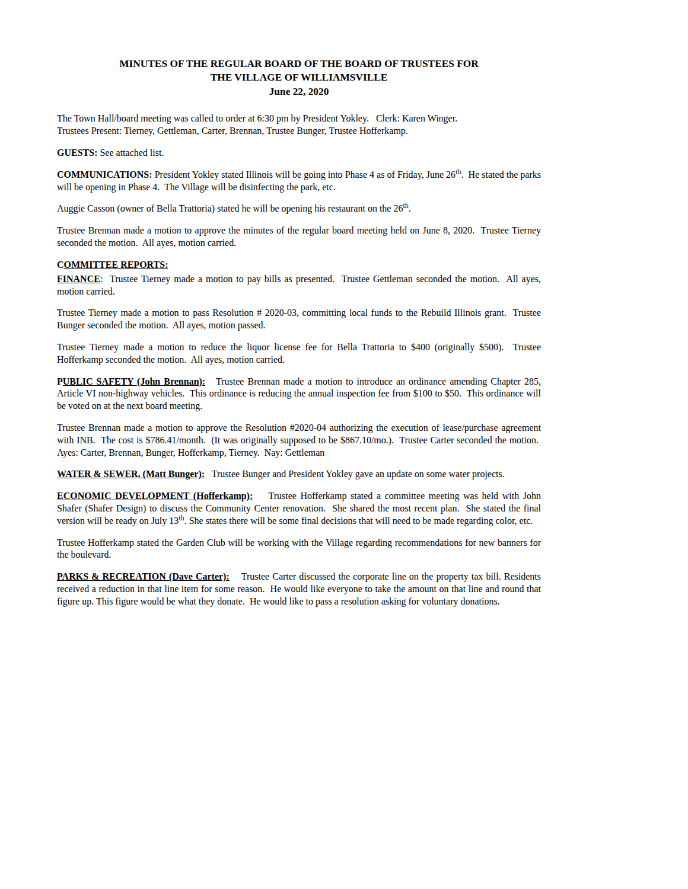MINUTES OF THE REGULAR BOARD OF THE BOARD OF TRUSTEES FOR
THE VILLAGE OF WILLIAMSVILLE
June 22, 2020
The Town Hall/board meeting was called to order at 6:30 pm by President Yokley. Clerk: Karen Winger.
Trustees Present: Tierney, Gettleman, Carter, Brennan, Trustee Bunger, Trustee Hofferkamp.
GUESTS: See attached list.
COMMUNICATIONS: President Yokley stated Illinois will be going into Phase 4 as of Friday, June 26th. He stated the parks will be opening in Phase 4. The Village will be disinfecting the park, etc.
Auggie Casson (owner of Bella Trattoria) stated he will be opening his restaurant on the 26th.
Trustee Brennan made a motion to approve the minutes of the regular board meeting held on June 8, 2020. Trustee Tierney seconded the motion. All ayes, motion carried.
COMMITTEE REPORTS:
FINANCE: Trustee Tierney made a motion to pay bills as presented. Trustee Gettleman seconded the motion. All ayes, motion carried.
Trustee Tierney made a motion to pass Resolution # 2020-03, committing local funds to the Rebuild Illinois grant. Trustee Bunger seconded the motion. All ayes, motion passed.
Trustee Tierney made a motion to reduce the liquor license fee for Bella Trattoria to $400 (originally $500). Trustee Hofferkamp seconded the motion. All ayes, motion carried.
PUBLIC SAFETY (John Brennan): Trustee Brennan made a motion to introduce an ordinance amending Chapter 285, Article VI non-highway vehicles. This ordinance is reducing the annual inspection fee from $100 to $50. This ordinance will be voted on at the next board meeting.
Trustee Brennan made a motion to approve the Resolution #2020-04 authorizing the execution of lease/purchase agreement with INB. The cost is $786.41/month. (It was originally supposed to be $867.10/mo.). Trustee Carter seconded the motion. Ayes: Carter, Brennan, Bunger, Hofferkamp, Tierney. Nay: Gettleman
WATER & SEWER, (Matt Bunger): Trustee Bunger and President Yokley gave an update on some water projects.
ECONOMIC DEVELOPMENT (Hofferkamp): Trustee Hofferkamp stated a committee meeting was held with John Shafer (Shafer Design) to discuss the Community Center renovation. She shared the most recent plan. She stated the final version will be ready on July 13th. She states there will be some final decisions that will need to be made regarding color, etc.
Trustee Hofferkamp stated the Garden Club will be working with the Village regarding recommendations for new banners for the boulevard.
PARKS & RECREATION (Dave Carter): Trustee Carter discussed the corporate line on the property tax bill. Residents received a reduction in that line item for some reason. He would like everyone to take the amount on that line and round that figure up. This figure would be what they donate. He would like to pass a resolution asking for voluntary donations.